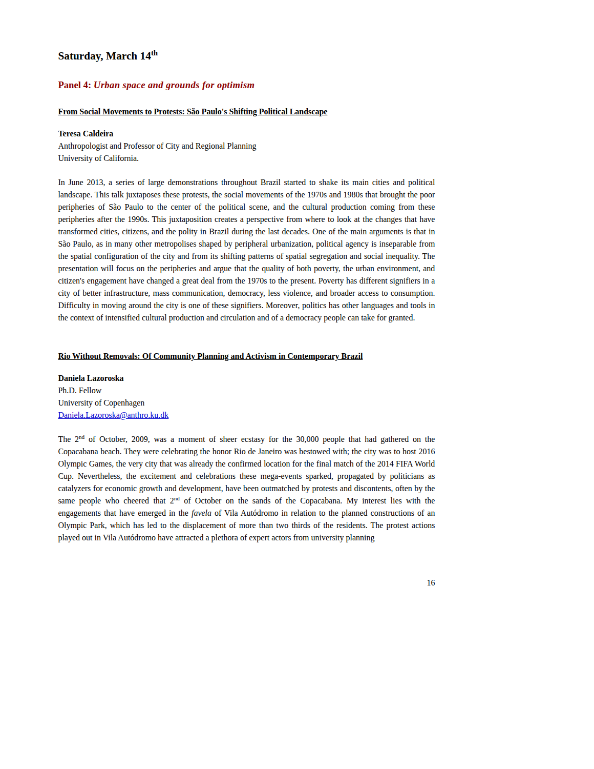Saturday, March 14th
Panel 4: Urban space and grounds for optimism
From Social Movements to Protests: São Paulo's Shifting Political Landscape
Teresa Caldeira
Anthropologist and Professor of City and Regional Planning
University of California.
In June 2013, a series of large demonstrations throughout Brazil started to shake its main cities and political landscape. This talk juxtaposes these protests, the social movements of the 1970s and 1980s that brought the poor peripheries of São Paulo to the center of the political scene, and the cultural production coming from these peripheries after the 1990s. This juxtaposition creates a perspective from where to look at the changes that have transformed cities, citizens, and the polity in Brazil during the last decades. One of the main arguments is that in São Paulo, as in many other metropolises shaped by peripheral urbanization, political agency is inseparable from the spatial configuration of the city and from its shifting patterns of spatial segregation and social inequality. The presentation will focus on the peripheries and argue that the quality of both poverty, the urban environment, and citizen's engagement have changed a great deal from the 1970s to the present. Poverty has different signifiers in a city of better infrastructure, mass communication, democracy, less violence, and broader access to consumption. Difficulty in moving around the city is one of these signifiers. Moreover, politics has other languages and tools in the context of intensified cultural production and circulation and of a democracy people can take for granted.
Rio Without Removals: Of Community Planning and Activism in Contemporary Brazil
Daniela Lazoroska
Ph.D. Fellow
University of Copenhagen
Daniela.Lazoroska@anthro.ku.dk
The 2nd of October, 2009, was a moment of sheer ecstasy for the 30,000 people that had gathered on the Copacabana beach. They were celebrating the honor Rio de Janeiro was bestowed with; the city was to host 2016 Olympic Games, the very city that was already the confirmed location for the final match of the 2014 FIFA World Cup. Nevertheless, the excitement and celebrations these mega-events sparked, propagated by politicians as catalyzers for economic growth and development, have been outmatched by protests and discontents, often by the same people who cheered that 2nd of October on the sands of the Copacabana. My interest lies with the engagements that have emerged in the favela of Vila Autódromo in relation to the planned constructions of an Olympic Park, which has led to the displacement of more than two thirds of the residents. The protest actions played out in Vila Autódromo have attracted a plethora of expert actors from university planning
16